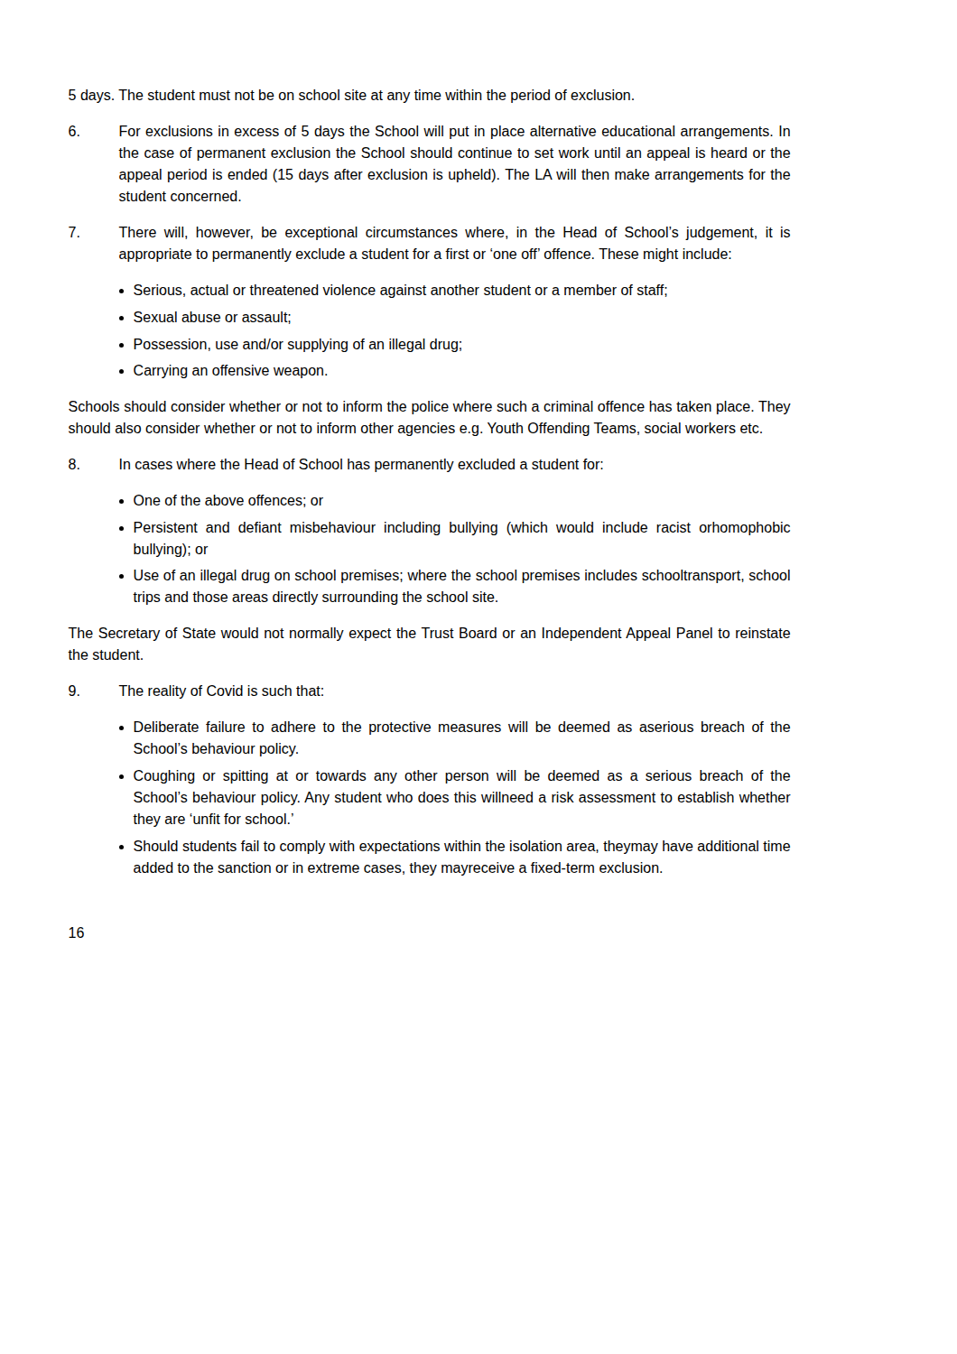5 days. The student must not be on school site at any time within the period of exclusion.
6. For exclusions in excess of 5 days the School will put in place alternative educational arrangements. In the case of permanent exclusion the School should continue to set work until an appeal is heard or the appeal period is ended (15 days after exclusion is upheld). The LA will then make arrangements for the student concerned.
7. There will, however, be exceptional circumstances where, in the Head of School’s judgement, it is appropriate to permanently exclude a student for a first or ‘one off’ offence. These might include:
Serious, actual or threatened violence against another student or a member of staff;
Sexual abuse or assault;
Possession, use and/or supplying of an illegal drug;
Carrying an offensive weapon.
Schools should consider whether or not to inform the police where such a criminal offence has taken place. They should also consider whether or not to inform other agencies e.g. Youth Offending Teams, social workers etc.
8. In cases where the Head of School has permanently excluded a student for:
One of the above offences; or
Persistent and defiant misbehaviour including bullying (which would include racist orhomophobic bullying); or
Use of an illegal drug on school premises; where the school premises includes schooltransport, school trips and those areas directly surrounding the school site.
The Secretary of State would not normally expect the Trust Board or an Independent Appeal Panel to reinstate the student.
9. The reality of Covid is such that:
Deliberate failure to adhere to the protective measures will be deemed as aserious breach of the School’s behaviour policy.
Coughing or spitting at or towards any other person will be deemed as a serious breach of the School’s behaviour policy. Any student who does this willneed a risk assessment to establish whether they are ‘unfit for school.’
Should students fail to comply with expectations within the isolation area, theymay have additional time added to the sanction or in extreme cases, they mayreceive a fixed-term exclusion.
16